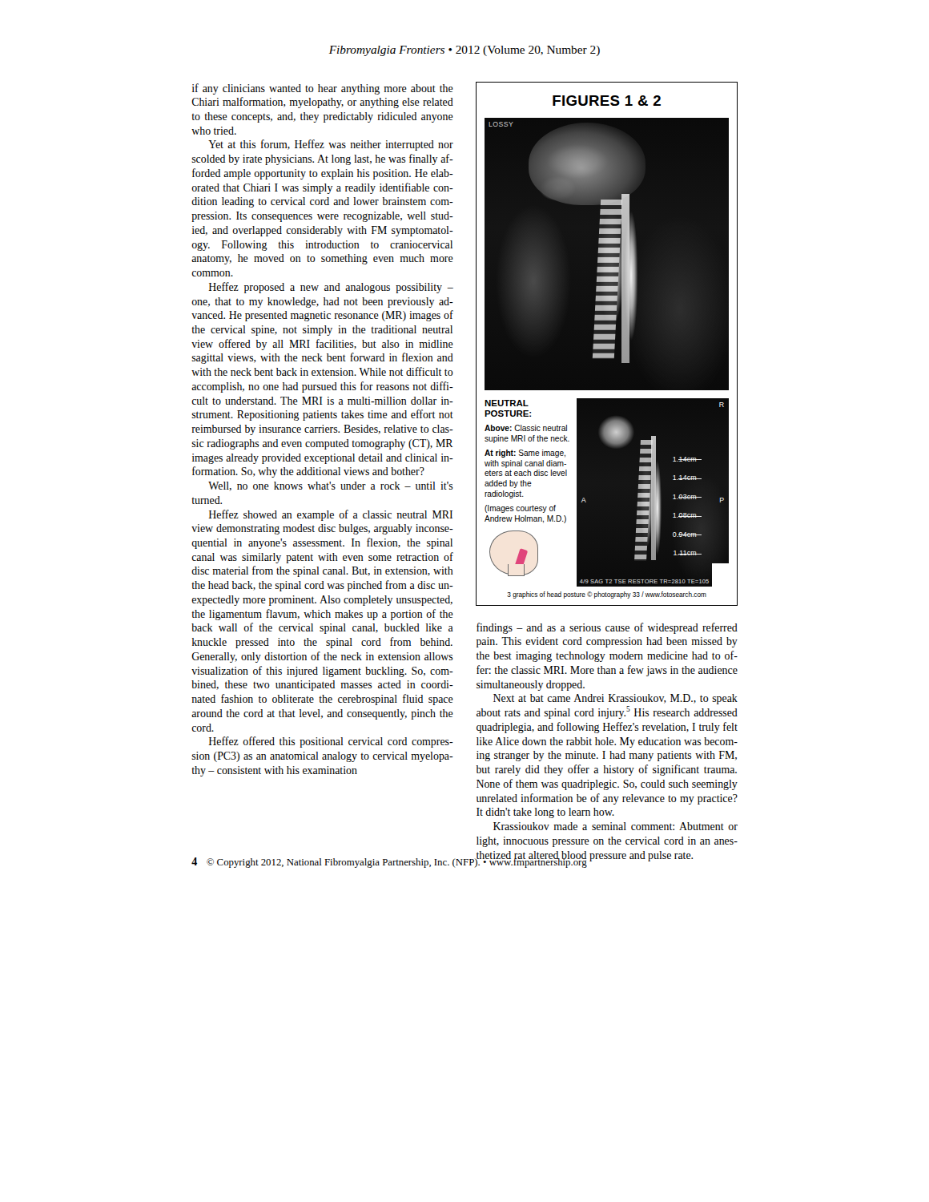Fibromyalgia Frontiers • 2012 (Volume 20, Number 2)
if any clinicians wanted to hear anything more about the Chiari malformation, myelopathy, or anything else related to these concepts, and, they predictably ridiculed anyone who tried.
Yet at this forum, Heffez was neither interrupted nor scolded by irate physicians. At long last, he was finally afforded ample opportunity to explain his position. He elaborated that Chiari I was simply a readily identifiable condition leading to cervical cord and lower brainstem compression. Its consequences were recognizable, well studied, and overlapped considerably with FM symptomatology. Following this introduction to craniocervical anatomy, he moved on to something even much more common.
Heffez proposed a new and analogous possibility – one, that to my knowledge, had not been previously advanced. He presented magnetic resonance (MR) images of the cervical spine, not simply in the traditional neutral view offered by all MRI facilities, but also in midline sagittal views, with the neck bent forward in flexion and with the neck bent back in extension. While not difficult to accomplish, no one had pursued this for reasons not difficult to understand. The MRI is a multi-million dollar instrument. Repositioning patients takes time and effort not reimbursed by insurance carriers. Besides, relative to classic radiographs and even computed tomography (CT), MR images already provided exceptional detail and clinical information. So, why the additional views and bother?
Well, no one knows what's under a rock – until it's turned.
Heffez showed an example of a classic neutral MRI view demonstrating modest disc bulges, arguably inconsequential in anyone's assessment. In flexion, the spinal canal was similarly patent with even some retraction of disc material from the spinal canal. But, in extension, with the head back, the spinal cord was pinched from a disc unexpectedly more prominent. Also completely unsuspected, the ligamentum flavum, which makes up a portion of the back wall of the cervical spinal canal, buckled like a knuckle pressed into the spinal cord from behind. Generally, only distortion of the neck in extension allows visualization of this injured ligament buckling. So, combined, these two unanticipated masses acted in coordinated fashion to obliterate the cerebrospinal fluid space around the cord at that level, and consequently, pinch the cord.
Heffez offered this positional cervical cord compression (PC3) as an anatomical analogy to cervical myelopathy – consistent with his examination
FIGURES 1 & 2
LOSSY
NEUTRAL
POSTURE:
Above: Classic neutral supine MRI of the neck.
At right: Same image, with spinal canal diameters at each disc level added by the radiologist.
(Images courtesy of Andrew Holman, M.D.)
R
A
P
1.14cm
1.14cm
1.03cm
1.08cm
0.94cm
1.11cm
4/9 SAG T2 TSE RESTORE TR=2810 TE=105
3 graphics of head posture © photography 33 / www.fotosearch.com
findings – and as a serious cause of widespread referred pain. This evident cord compression had been missed by the best imaging technology modern medicine had to offer: the classic MRI. More than a few jaws in the audience simultaneously dropped.
Next at bat came Andrei Krassioukov, M.D., to speak about rats and spinal cord injury.5 His research addressed quadriplegia, and following Heffez's revelation, I truly felt like Alice down the rabbit hole. My education was becoming stranger by the minute. I had many patients with FM, but rarely did they offer a history of significant trauma. None of them was quadriplegic. So, could such seemingly unrelated information be of any relevance to my practice? It didn't take long to learn how.
Krassioukov made a seminal comment: Abutment or light, innocuous pressure on the cervical cord in an anesthetized rat altered blood pressure and pulse rate.
4 © Copyright 2012, National Fibromyalgia Partnership, Inc. (NFP). • www.fmpartnership.org